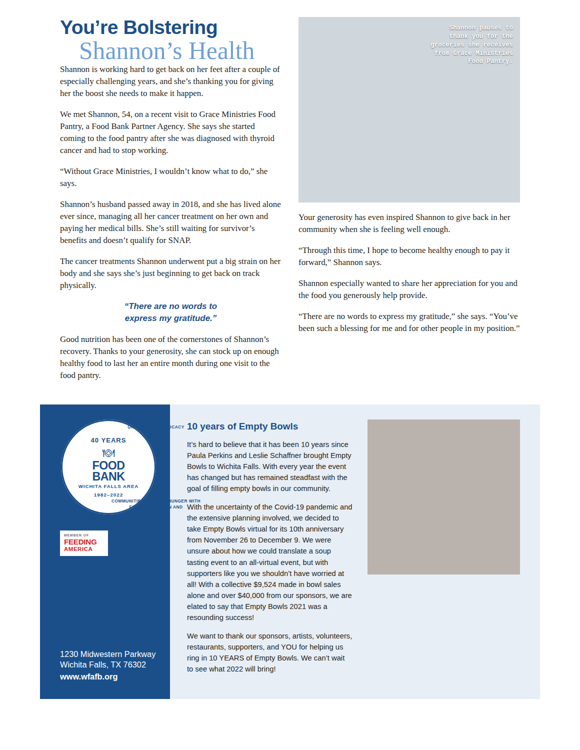You’re Bolstering Shannon’s Health
Shannon is working hard to get back on her feet after a couple of especially challenging years, and she’s thanking you for giving her the boost she needs to make it happen.
We met Shannon, 54, on a recent visit to Grace Ministries Food Pantry, a Food Bank Partner Agency. She says she started coming to the food pantry after she was diagnosed with thyroid cancer and had to stop working.
“Without Grace Ministries, I wouldn’t know what to do,” she says.
Shannon’s husband passed away in 2018, and she has lived alone ever since, managing all her cancer treatment on her own and paying her medical bills. She’s still waiting for survivor’s benefits and doesn’t qualify for SNAP.
The cancer treatments Shannon underwent put a big strain on her body and she says she’s just beginning to get back on track physically.
“There are no words to
express my gratitude.”
Good nutrition has been one of the cornerstones of Shannon’s recovery. Thanks to your generosity, she can stock up on enough healthy food to last her an entire month during one visit to the food pantry.
Shannon pauses to thank you for the groceries she receives from Grace Ministries Food Pantry.
Your generosity has even inspired Shannon to give back in her community when she is feeling well enough.
“Through this time, I hope to become healthy enough to pay it forward,” Shannon says.
Shannon especially wanted to share her appreciation for you and the food you generously help provide.
“There are no words to express my gratitude,” she says. “You’ve been such a blessing for me and for other people in my position.”
UNITING ▸▸▸ ADVOCACY COMMUNITIES TO FIGHT HUNGER WITH FOOD, EDUCATION AND
40 YEARS
🍽
FOOD
BANK
WICHITA FALLS AREA
1982–2022
MEMBER OF FEEDING AMERICA
1230 Midwestern Parkway
Wichita Falls, TX 76302 www.wfafb.org
10 years of Empty Bowls
It’s hard to believe that it has been 10 years since Paula Perkins and Leslie Schaffner brought Empty Bowls to Wichita Falls. With every year the event has changed but has remained steadfast with the goal of filling empty bowls in our community.
With the uncertainty of the Covid-19 pandemic and the extensive planning involved, we decided to take Empty Bowls virtual for its 10th anniversary from November 26 to December 9. We were unsure about how we could translate a soup tasting event to an all-virtual event, but with supporters like you we shouldn’t have worried at all! With a collective $9,524 made in bowl sales alone and over $40,000 from our sponsors, we are elated to say that Empty Bowls 2021 was a resounding success!
We want to thank our sponsors, artists, volunteers, restaurants, supporters, and YOU for helping us ring in 10 YEARS of Empty Bowls. We can’t wait to see what 2022 will bring!